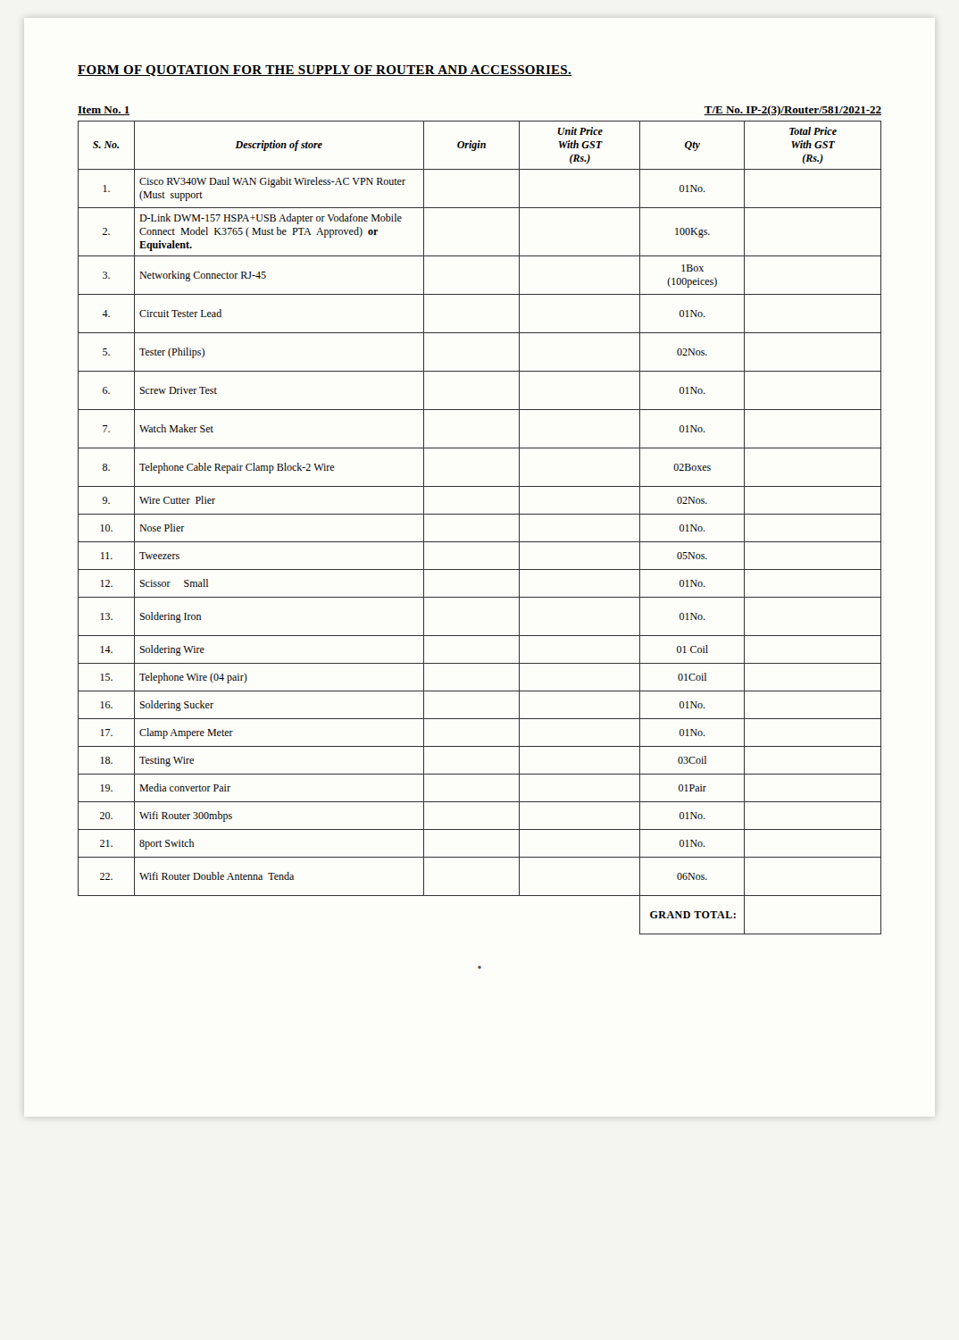FORM OF QUOTATION FOR THE SUPPLY OF ROUTER AND ACCESSORIES.
Item No. 1 T/E No. IP-2(3)/Router/581/2021-22
| S. No. | Description of store | Origin | Unit Price With GST (Rs.) | Qty | Total Price With GST (Rs.) |
| --- | --- | --- | --- | --- | --- |
| 1. | Cisco RV340W Daul WAN Gigabit Wireless-AC VPN Router (Must support | | | 01No. | |
| 2. | D-Link DWM-157 HSPA+USB Adapter or Vodafone Mobile Connect Model K3765 ( Must be PTA Approved) or Equivalent. | | | 100Kgs. | |
| 3. | Networking Connector RJ-45 | | | 1Box (100peices) | |
| 4. | Circuit Tester Lead | | | 01No. | |
| 5. | Tester (Philips) | | | 02Nos. | |
| 6. | Screw Driver Test | | | 01No. | |
| 7. | Watch Maker Set | | | 01No. | |
| 8. | Telephone Cable Repair Clamp Block-2 Wire | | | 02Boxes | |
| 9. | Wire Cutter Plier | | | 02Nos. | |
| 10. | Nose Plier | | | 01No. | |
| 11. | Tweezers | | | 05Nos. | |
| 12. | Scissor Small | | | 01No. | |
| 13. | Soldering Iron | | | 01No. | |
| 14. | Soldering Wire | | | 01 Coil | |
| 15. | Telephone Wire (04 pair) | | | 01Coil | |
| 16. | Soldering Sucker | | | 01No. | |
| 17. | Clamp Ampere Meter | | | 01No. | |
| 18. | Testing Wire | | | 03Coil | |
| 19. | Media convertor Pair | | | 01Pair | |
| 20. | Wifi Router 300mbps | | | 01No. | |
| 21. | 8port Switch | | | 01No. | |
| 22. | Wifi Router Double Antenna Tenda | | | 06Nos. | |
| | GRAND TOTAL: | |
•